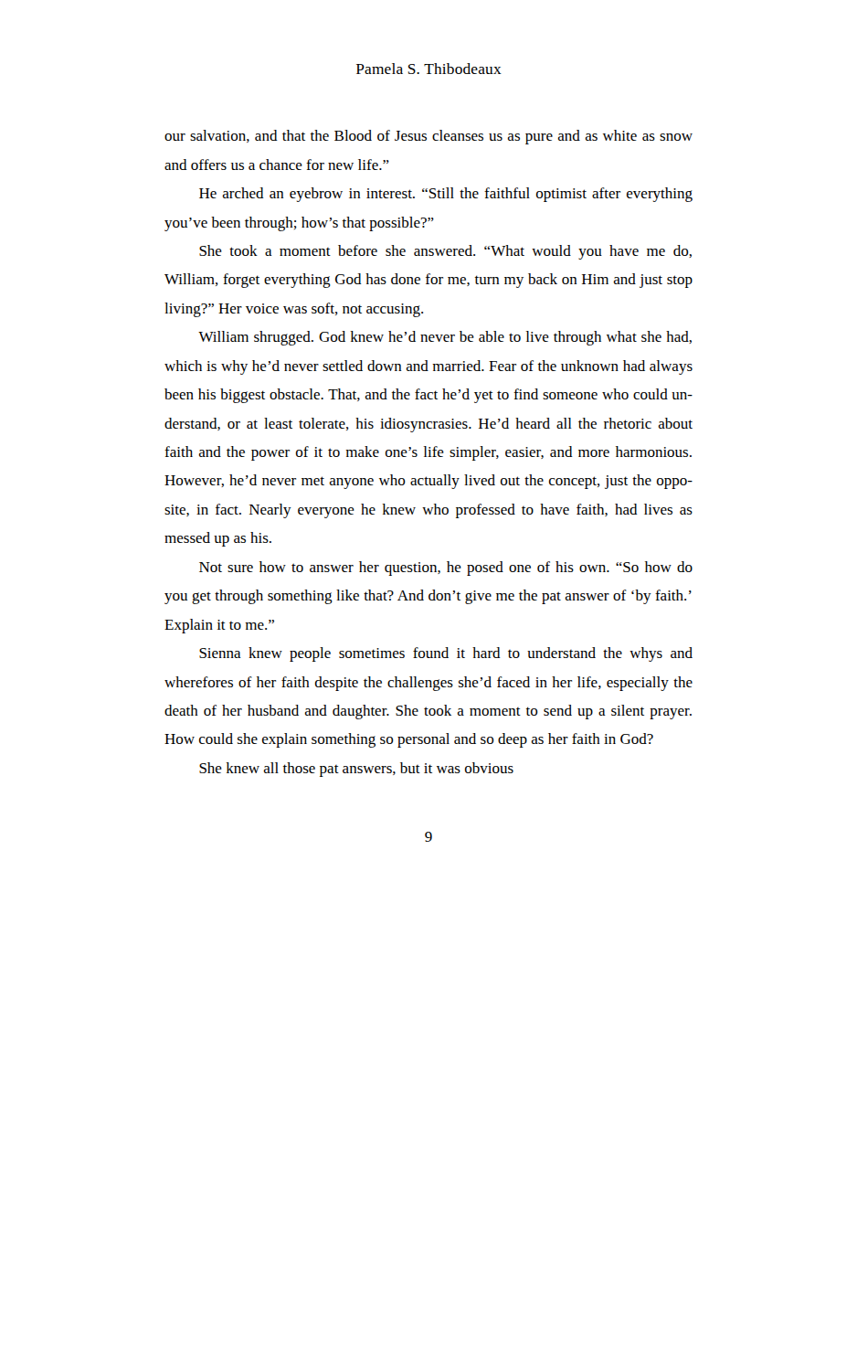Pamela S. Thibodeaux
our salvation, and that the Blood of Jesus cleanses us as pure and as white as snow and offers us a chance for new life.”
He arched an eyebrow in interest. “Still the faithful optimist after everything you’ve been through; how’s that possible?”
She took a moment before she answered. “What would you have me do, William, forget everything God has done for me, turn my back on Him and just stop living?” Her voice was soft, not accusing.
William shrugged. God knew he’d never be able to live through what she had, which is why he’d never settled down and married. Fear of the unknown had always been his biggest obstacle. That, and the fact he’d yet to find someone who could understand, or at least tolerate, his idiosyncrasies. He’d heard all the rhetoric about faith and the power of it to make one’s life simpler, easier, and more harmonious. However, he’d never met anyone who actually lived out the concept, just the opposite, in fact. Nearly everyone he knew who professed to have faith, had lives as messed up as his.
Not sure how to answer her question, he posed one of his own. “So how do you get through something like that? And don’t give me the pat answer of ‘by faith.’ Explain it to me.”
Sienna knew people sometimes found it hard to understand the whys and wherefores of her faith despite the challenges she’d faced in her life, especially the death of her husband and daughter. She took a moment to send up a silent prayer. How could she explain something so personal and so deep as her faith in God?
She knew all those pat answers, but it was obvious
9